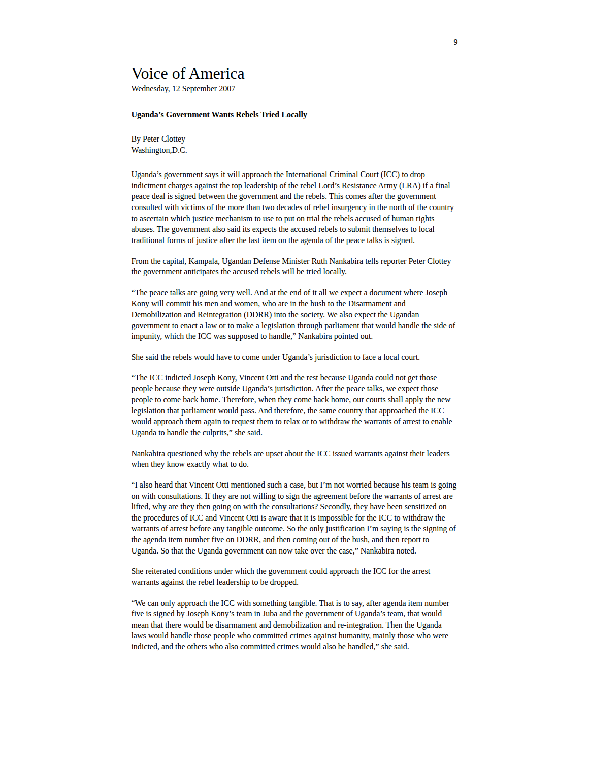9
Voice of America
Wednesday, 12 September 2007
Uganda’s Government Wants Rebels Tried Locally
By Peter Clottey
Washington,D.C.
Uganda’s government says it will approach the International Criminal Court (ICC) to drop indictment charges against the top leadership of the rebel Lord’s Resistance Army (LRA) if a final peace deal is signed between the government and the rebels. This comes after the government consulted with victims of the more than two decades of rebel insurgency in the north of the country to ascertain which justice mechanism to use to put on trial the rebels accused of human rights abuses. The government also said its expects the accused rebels to submit themselves to local traditional forms of justice after the last item on the agenda of the peace talks is signed.
From the capital, Kampala, Ugandan Defense Minister Ruth Nankabira tells reporter Peter Clottey the government anticipates the accused rebels will be tried locally.
“The peace talks are going very well. And at the end of it all we expect a document where Joseph Kony will commit his men and women, who are in the bush to the Disarmament and Demobilization and Reintegration (DDRR) into the society. We also expect the Ugandan government to enact a law or to make a legislation through parliament that would handle the side of impunity, which the ICC was supposed to handle,” Nankabira pointed out.
She said the rebels would have to come under Uganda’s jurisdiction to face a local court.
“The ICC indicted Joseph Kony, Vincent Otti and the rest because Uganda could not get those people because they were outside Uganda’s jurisdiction. After the peace talks, we expect those people to come back home. Therefore, when they come back home, our courts shall apply the new legislation that parliament would pass. And therefore, the same country that approached the ICC would approach them again to request them to relax or to withdraw the warrants of arrest to enable Uganda to handle the culprits,” she said.
Nankabira questioned why the rebels are upset about the ICC issued warrants against their leaders when they know exactly what to do.
“I also heard that Vincent Otti mentioned such a case, but I’m not worried because his team is going on with consultations. If they are not willing to sign the agreement before the warrants of arrest are lifted, why are they then going on with the consultations? Secondly, they have been sensitized on the procedures of ICC and Vincent Otti is aware that it is impossible for the ICC to withdraw the warrants of arrest before any tangible outcome. So the only justification I’m saying is the signing of the agenda item number five on DDRR, and then coming out of the bush, and then report to Uganda. So that the Uganda government can now take over the case,” Nankabira noted.
She reiterated conditions under which the government could approach the ICC for the arrest warrants against the rebel leadership to be dropped.
“We can only approach the ICC with something tangible. That is to say, after agenda item number five is signed by Joseph Kony’s team in Juba and the government of Uganda’s team, that would mean that there would be disarmament and demobilization and re-integration. Then the Uganda laws would handle those people who committed crimes against humanity, mainly those who were indicted, and the others who also committed crimes would also be handled,” she said.